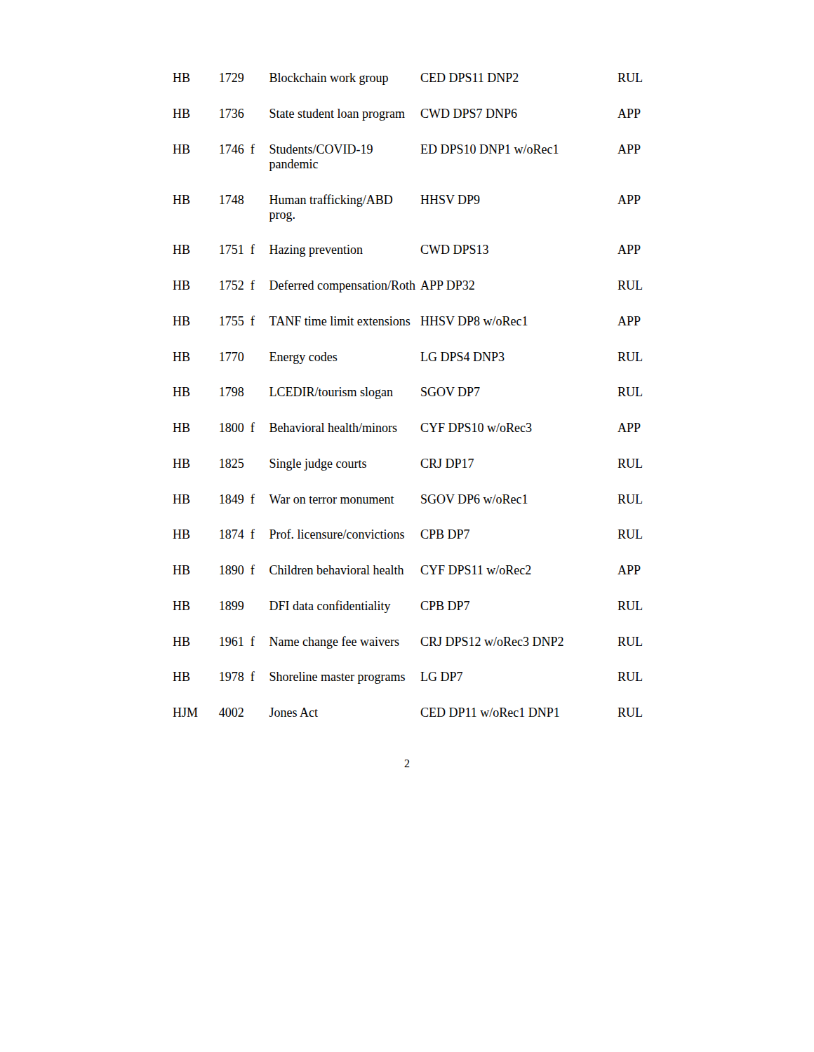| HB | 1729 | Blockchain work group | CED DPS11 DNP2 | RUL |
| HB | 1736 | State student loan program | CWD DPS7 DNP6 | APP |
| HB | 1746 f | Students/COVID-19 pandemic | ED DPS10 DNP1 w/oRec1 | APP |
| HB | 1748 | Human trafficking/ABD prog. | HHSV DP9 | APP |
| HB | 1751 f | Hazing prevention | CWD DPS13 | APP |
| HB | 1752 f | Deferred compensation/Roth | APP DP32 | RUL |
| HB | 1755 f | TANF time limit extensions | HHSV DP8 w/oRec1 | APP |
| HB | 1770 | Energy codes | LG DPS4 DNP3 | RUL |
| HB | 1798 | LCEDIR/tourism slogan | SGOV DP7 | RUL |
| HB | 1800 f | Behavioral health/minors | CYF DPS10 w/oRec3 | APP |
| HB | 1825 | Single judge courts | CRJ DP17 | RUL |
| HB | 1849 f | War on terror monument | SGOV DP6 w/oRec1 | RUL |
| HB | 1874 f | Prof. licensure/convictions | CPB DP7 | RUL |
| HB | 1890 f | Children behavioral health | CYF DPS11 w/oRec2 | APP |
| HB | 1899 | DFI data confidentiality | CPB DP7 | RUL |
| HB | 1961 f | Name change fee waivers | CRJ DPS12 w/oRec3 DNP2 | RUL |
| HB | 1978 f | Shoreline master programs | LG DP7 | RUL |
| HJM | 4002 | Jones Act | CED DP11 w/oRec1 DNP1 | RUL |
2